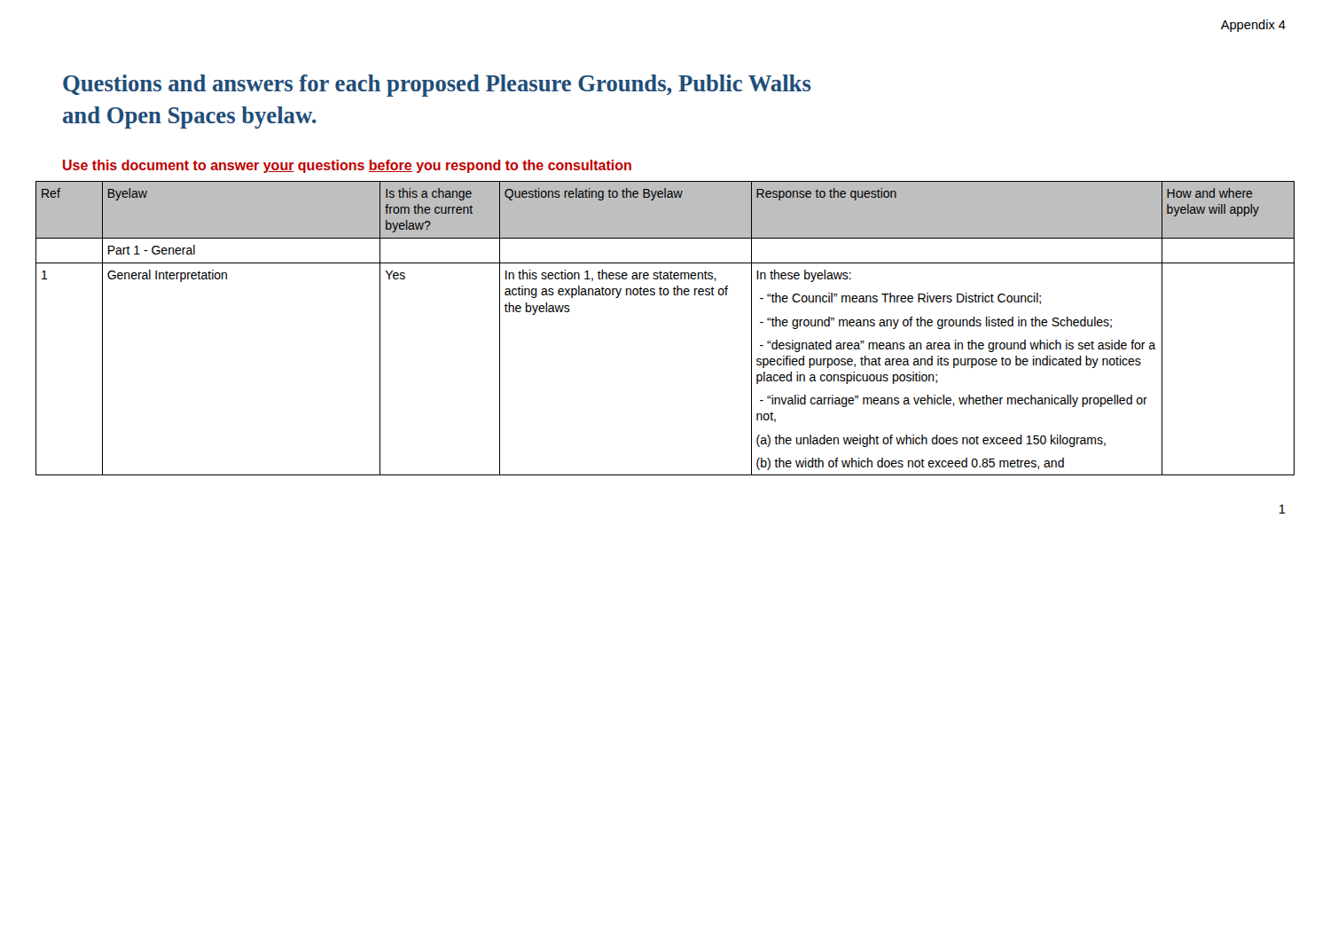Appendix 4
Questions and answers for each proposed Pleasure Grounds, Public Walks
and Open Spaces byelaw.
Use this document to answer your questions before you respond to the consultation
| Ref | Byelaw | Is this a change from the current byelaw? | Questions relating to the Byelaw | Response to the question | How and where byelaw will apply |
| --- | --- | --- | --- | --- | --- |
| | Part 1 - General | | | | |
| 1 | General Interpretation | Yes | In this section 1, these are statements, acting as explanatory notes to the rest of the byelaws | In these byelaws: - “the Council” means Three Rivers District Council; - “the ground” means any of the grounds listed in the Schedules; - “designated area” means an area in the ground which is set aside for a specified purpose, that area and its purpose to be indicated by notices placed in a conspicuous position; - “invalid carriage” means a vehicle, whether mechanically propelled or not, (a) the unladen weight of which does not exceed 150 kilograms, (b) the width of which does not exceed 0.85 metres, and | |
1